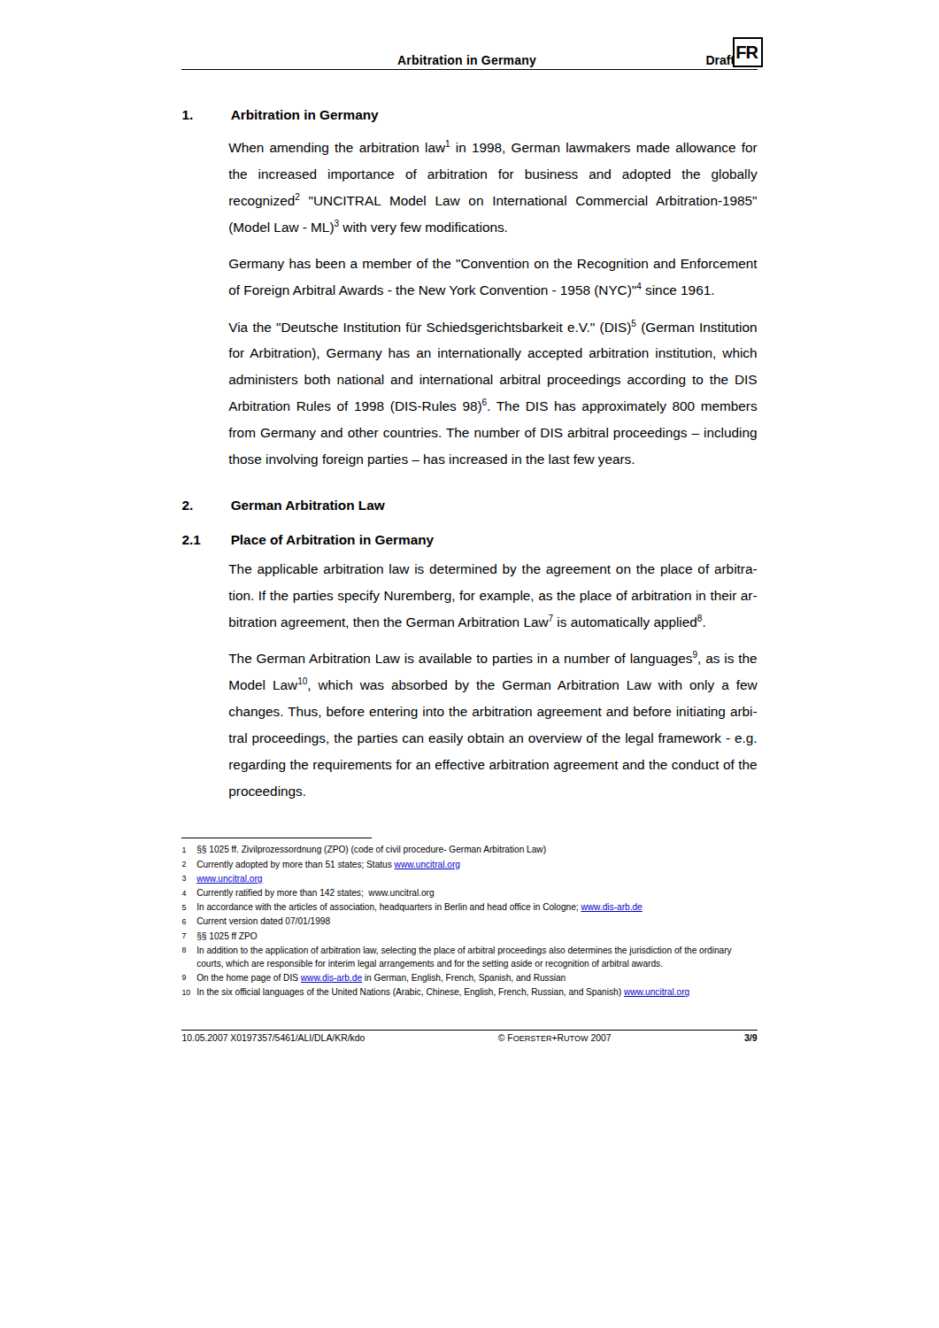Arbitration in Germany
Draft 02
FR
1.
Arbitration in Germany
When amending the arbitration law1 in 1998, German lawmakers made allowance for the increased importance of arbitration for business and adopted the globally recognized2 "UNCITRAL Model Law on International Commercial Arbitration-1985" (Model Law - ML)3 with very few modifications.
Germany has been a member of the "Convention on the Recognition and Enforcement of Foreign Arbitral Awards - the New York Convention - 1958 (NYC)"4 since 1961.
Via the "Deutsche Institution für Schiedsgerichtsbarkeit e.V." (DIS)5 (German Institution for Arbitration), Germany has an internationally accepted arbitration institution, which administers both national and international arbitral proceedings according to the DIS Arbitration Rules of 1998 (DIS-Rules 98)6. The DIS has approximately 800 members from Germany and other countries. The number of DIS arbitral proceedings – including those involving foreign parties – has increased in the last few years.
2.
German Arbitration Law
2.1
Place of Arbitration in Germany
The applicable arbitration law is determined by the agreement on the place of arbitration. If the parties specify Nuremberg, for example, as the place of arbitration in their arbitration agreement, then the German Arbitration Law7 is automatically applied8.
The German Arbitration Law is available to parties in a number of languages9, as is the Model Law10, which was absorbed by the German Arbitration Law with only a few changes. Thus, before entering into the arbitration agreement and before initiating arbitral proceedings, the parties can easily obtain an overview of the legal framework - e.g. regarding the requirements for an effective arbitration agreement and the conduct of the proceedings.
1§§ 1025 ff. Zivilprozessordnung (ZPO) (code of civil procedure- German Arbitration Law)
2 Currently adopted by more than 51 states; Status www.uncitral.org
3 www.uncitral.org
4 Currently ratified by more than 142 states; www.uncitral.org
5 In accordance with the articles of association, headquarters in Berlin and head office in Cologne; www.dis-arb.de
6 Current version dated 07/01/1998
7§§ 1025 ff ZPO
8 In addition to the application of arbitration law, selecting the place of arbitral proceedings also determines the jurisdiction of the ordinary courts, which are responsible for interim legal arrangements and for the setting aside or recognition of arbitral awards.
9 On the home page of DIS www.dis-arb.de in German, English, French, Spanish, and Russian
10 In the six official languages of the United Nations (Arabic, Chinese, English, French, Russian, and Spanish) www.uncitral.org
10.05.2007 X0197357/5461/ALI/DLA/KR/kdo
© FOERSTER+RUTOW 2007
3/9